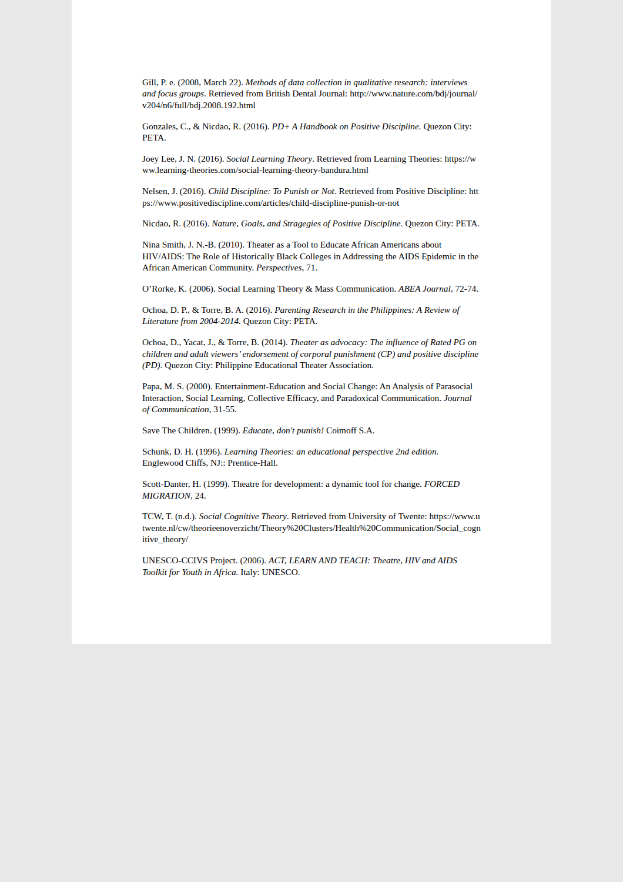Gill, P. e. (2008, March 22). Methods of data collection in qualitative research: interviews and focus groups. Retrieved from British Dental Journal: http://www.nature.com/bdj/journal/v204/n6/full/bdj.2008.192.html
Gonzales, C., & Nicdao, R. (2016). PD+ A Handbook on Positive Discipline. Quezon City: PETA.
Joey Lee, J. N. (2016). Social Learning Theory. Retrieved from Learning Theories: https://www.learning-theories.com/social-learning-theory-bandura.html
Nelsen, J. (2016). Child Discipline: To Punish or Not. Retrieved from Positive Discipline: https://www.positivediscipline.com/articles/child-discipline-punish-or-not
Nicdao, R. (2016). Nature, Goals, and Stragegies of Positive Discipline. Quezon City: PETA.
Nina Smith, J. N.-B. (2010). Theater as a Tool to Educate African Americans about HIV/AIDS: The Role of Historically Black Colleges in Addressing the AIDS Epidemic in the African American Community. Perspectives, 71.
O’Rorke, K. (2006). Social Learning Theory & Mass Communication. ABEA Journal, 72-74.
Ochoa, D. P., & Torre, B. A. (2016). Parenting Research in the Philippines: A Review of Literature from 2004-2014. Quezon City: PETA.
Ochoa, D., Yacat, J., & Torre, B. (2014). Theater as advocacy: The influence of Rated PG on children and adult viewers’ endorsement of corporal punishment (CP) and positive discipline (PD). Quezon City: Philippine Educational Theater Association.
Papa, M. S. (2000). Entertainment-Education and Social Change: An Analysis of Parasocial Interaction, Social Learning, Collective Efficacy, and Paradoxical Communication. Journal of Communication, 31-55.
Save The Children. (1999). Educate, don't punish! Coimoff S.A.
Schunk, D. H. (1996). Learning Theories: an educational perspective 2nd edition. Englewood Cliffs, NJ:: Prentice-Hall.
Scott-Danter, H. (1999). Theatre for development: a dynamic tool for change. FORCED MIGRATION, 24.
TCW, T. (n.d.). Social Cognitive Theory. Retrieved from University of Twente: https://www.utwente.nl/cw/theorieenoverzicht/Theory%20Clusters/Health%20Communication/Social_cognitive_theory/
UNESCO-CCIVS Project. (2006). ACT, LEARN AND TEACH: Theatre, HIV and AIDS Toolkit for Youth in Africa. Italy: UNESCO.